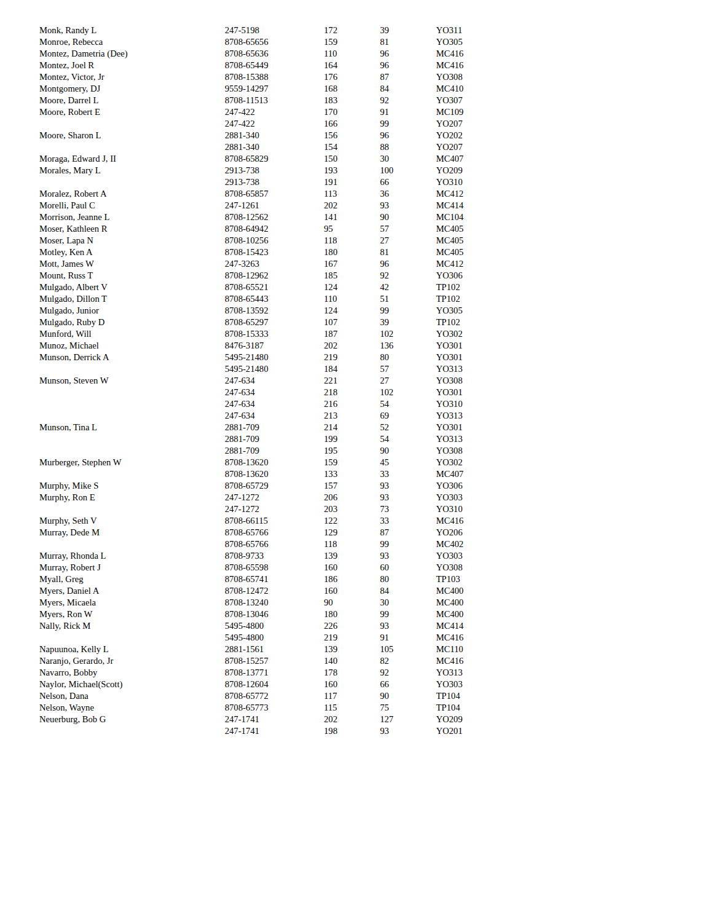| Monk, Randy L | 247-5198 | 172 | 39 | YO311 |
| Monroe, Rebecca | 8708-65656 | 159 | 81 | YO305 |
| Montez, Dametria (Dee) | 8708-65636 | 110 | 96 | MC416 |
| Montez, Joel R | 8708-65449 | 164 | 96 | MC416 |
| Montez, Victor, Jr | 8708-15388 | 176 | 87 | YO308 |
| Montgomery, DJ | 9559-14297 | 168 | 84 | MC410 |
| Moore, Darrel L | 8708-11513 | 183 | 92 | YO307 |
| Moore, Robert E | 247-422 | 170 | 91 | MC109 |
| | 247-422 | 166 | 99 | YO207 |
| Moore, Sharon L | 2881-340 | 156 | 96 | YO202 |
| | 2881-340 | 154 | 88 | YO207 |
| Moraga, Edward J, II | 8708-65829 | 150 | 30 | MC407 |
| Morales, Mary L | 2913-738 | 193 | 100 | YO209 |
| | 2913-738 | 191 | 66 | YO310 |
| Moralez, Robert A | 8708-65857 | 113 | 36 | MC412 |
| Morelli, Paul C | 247-1261 | 202 | 93 | MC414 |
| Morrison, Jeanne L | 8708-12562 | 141 | 90 | MC104 |
| Moser, Kathleen R | 8708-64942 | 95 | 57 | MC405 |
| Moser, Lapa N | 8708-10256 | 118 | 27 | MC405 |
| Motley, Ken A | 8708-15423 | 180 | 81 | MC405 |
| Mott, James W | 247-3263 | 167 | 96 | MC412 |
| Mount, Russ T | 8708-12962 | 185 | 92 | YO306 |
| Mulgado, Albert V | 8708-65521 | 124 | 42 | TP102 |
| Mulgado, Dillon T | 8708-65443 | 110 | 51 | TP102 |
| Mulgado, Junior | 8708-13592 | 124 | 99 | YO305 |
| Mulgado, Ruby D | 8708-65297 | 107 | 39 | TP102 |
| Munford, Will | 8708-15333 | 187 | 102 | YO302 |
| Munoz, Michael | 8476-3187 | 202 | 136 | YO301 |
| Munson, Derrick A | 5495-21480 | 219 | 80 | YO301 |
| | 5495-21480 | 184 | 57 | YO313 |
| Munson, Steven W | 247-634 | 221 | 27 | YO308 |
| | 247-634 | 218 | 102 | YO301 |
| | 247-634 | 216 | 54 | YO310 |
| | 247-634 | 213 | 69 | YO313 |
| Munson, Tina L | 2881-709 | 214 | 52 | YO301 |
| | 2881-709 | 199 | 54 | YO313 |
| | 2881-709 | 195 | 90 | YO308 |
| Murberger, Stephen W | 8708-13620 | 159 | 45 | YO302 |
| | 8708-13620 | 133 | 33 | MC407 |
| Murphy, Mike S | 8708-65729 | 157 | 93 | YO306 |
| Murphy, Ron E | 247-1272 | 206 | 93 | YO303 |
| | 247-1272 | 203 | 73 | YO310 |
| Murphy, Seth V | 8708-66115 | 122 | 33 | MC416 |
| Murray, Dede M | 8708-65766 | 129 | 87 | YO206 |
| | 8708-65766 | 118 | 99 | MC402 |
| Murray, Rhonda L | 8708-9733 | 139 | 93 | YO303 |
| Murray, Robert J | 8708-65598 | 160 | 60 | YO308 |
| Myall, Greg | 8708-65741 | 186 | 80 | TP103 |
| Myers, Daniel A | 8708-12472 | 160 | 84 | MC400 |
| Myers, Micaela | 8708-13240 | 90 | 30 | MC400 |
| Myers, Ron W | 8708-13046 | 180 | 99 | MC400 |
| Nally, Rick M | 5495-4800 | 226 | 93 | MC414 |
| | 5495-4800 | 219 | 91 | MC416 |
| Napuunoa, Kelly L | 2881-1561 | 139 | 105 | MC110 |
| Naranjo, Gerardo, Jr | 8708-15257 | 140 | 82 | MC416 |
| Navarro, Bobby | 8708-13771 | 178 | 92 | YO313 |
| Naylor, Michael(Scott) | 8708-12604 | 160 | 66 | YO303 |
| Nelson, Dana | 8708-65772 | 117 | 90 | TP104 |
| Nelson, Wayne | 8708-65773 | 115 | 75 | TP104 |
| Neuerburg, Bob G | 247-1741 | 202 | 127 | YO209 |
| | 247-1741 | 198 | 93 | YO201 |